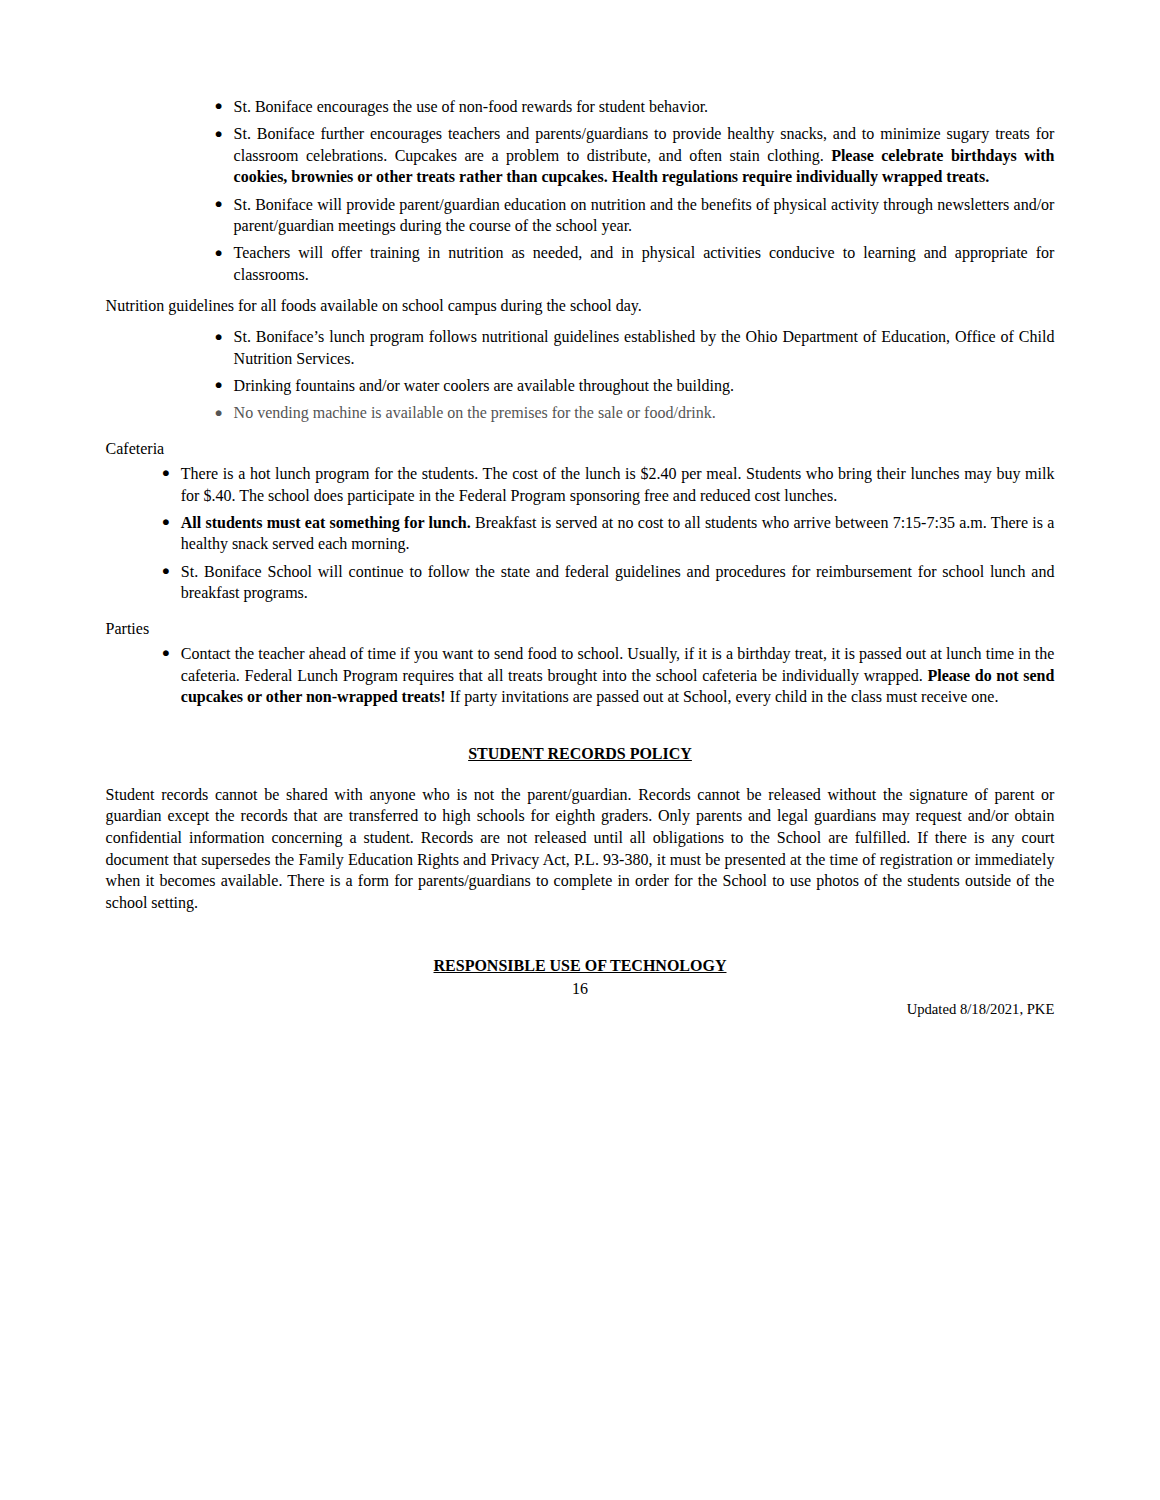St. Boniface encourages the use of non-food rewards for student behavior.
St. Boniface further encourages teachers and parents/guardians to provide healthy snacks, and to minimize sugary treats for classroom celebrations. Cupcakes are a problem to distribute, and often stain clothing. Please celebrate birthdays with cookies, brownies or other treats rather than cupcakes. Health regulations require individually wrapped treats.
St. Boniface will provide parent/guardian education on nutrition and the benefits of physical activity through newsletters and/or parent/guardian meetings during the course of the school year.
Teachers will offer training in nutrition as needed, and in physical activities conducive to learning and appropriate for classrooms.
Nutrition guidelines for all foods available on school campus during the school day.
St. Boniface’s lunch program follows nutritional guidelines established by the Ohio Department of Education, Office of Child Nutrition Services.
Drinking fountains and/or water coolers are available throughout the building.
No vending machine is available on the premises for the sale or food/drink.
Cafeteria
There is a hot lunch program for the students. The cost of the lunch is $2.40 per meal. Students who bring their lunches may buy milk for $.40. The school does participate in the Federal Program sponsoring free and reduced cost lunches.
All students must eat something for lunch. Breakfast is served at no cost to all students who arrive between 7:15-7:35 a.m. There is a healthy snack served each morning.
St. Boniface School will continue to follow the state and federal guidelines and procedures for reimbursement for school lunch and breakfast programs.
Parties
Contact the teacher ahead of time if you want to send food to school. Usually, if it is a birthday treat, it is passed out at lunch time in the cafeteria. Federal Lunch Program requires that all treats brought into the school cafeteria be individually wrapped. Please do not send cupcakes or other non-wrapped treats! If party invitations are passed out at School, every child in the class must receive one.
STUDENT RECORDS POLICY
Student records cannot be shared with anyone who is not the parent/guardian. Records cannot be released without the signature of parent or guardian except the records that are transferred to high schools for eighth graders. Only parents and legal guardians may request and/or obtain confidential information concerning a student. Records are not released until all obligations to the School are fulfilled. If there is any court document that supersedes the Family Education Rights and Privacy Act, P.L. 93-380, it must be presented at the time of registration or immediately when it becomes available. There is a form for parents/guardians to complete in order for the School to use photos of the students outside of the school setting.
RESPONSIBLE USE OF TECHNOLOGY
16
Updated 8/18/2021, PKE